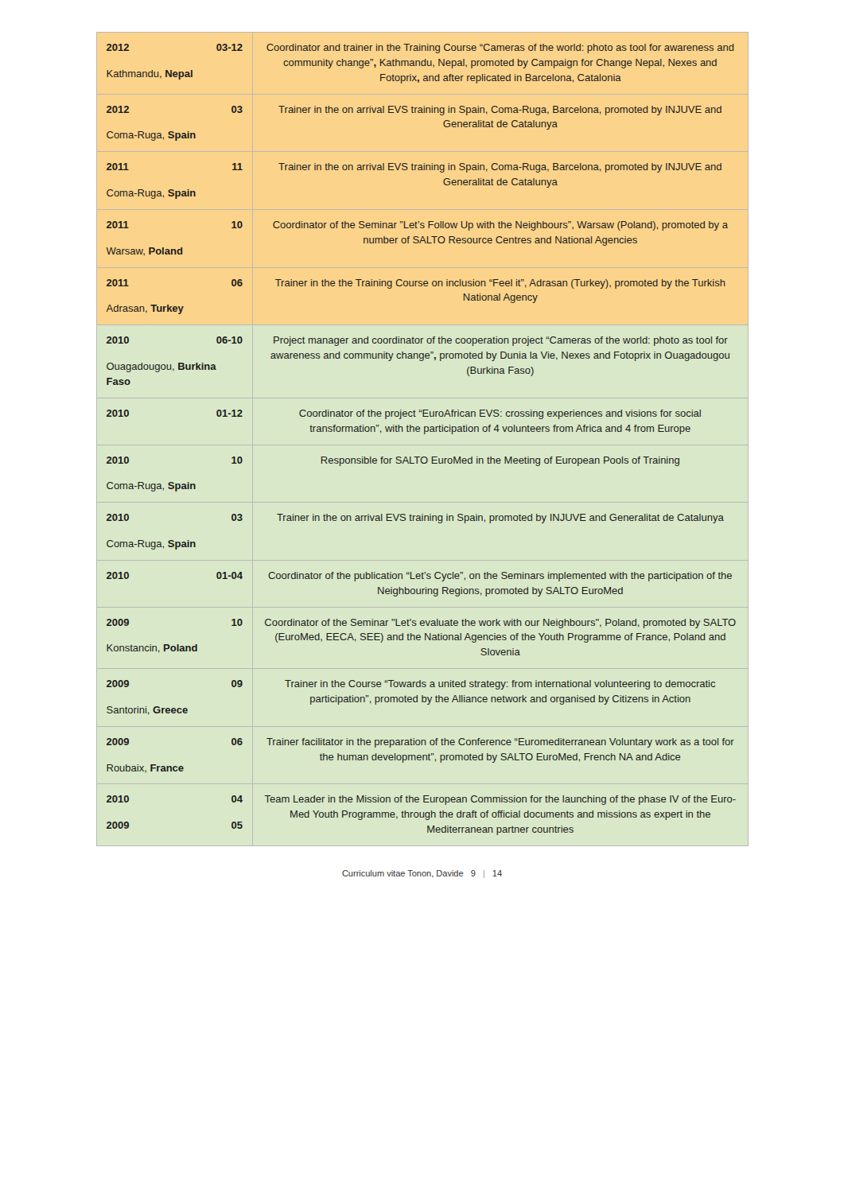| 2012 03-12 Kathmandu, Nepal | Coordinator and trainer in the Training Course “Cameras of the world: photo as tool for awareness and community change” , Kathmandu, Nepal, promoted by Campaign for Change Nepal, Nexes and Fotoprix , and after replicated in Barcelona, Catalonia |
| 2012 03 Coma-Ruga, Spain | Trainer in the on arrival EVS training in Spain, Coma-Ruga, Barcelona, promoted by INJUVE and Generalitat de Catalunya |
| 2011 11 Coma-Ruga, Spain | Trainer in the on arrival EVS training in Spain, Coma-Ruga, Barcelona, promoted by INJUVE and Generalitat de Catalunya |
| 2011 10 Warsaw, Poland | Coordinator of the Seminar ”Let’s Follow Up with the Neighbours”, Warsaw (Poland), promoted by a number of SALTO Resource Centres and National Agencies |
| 2011 06 Adrasan, Turkey | Trainer in the the Training Course on inclusion “Feel it”, Adrasan (Turkey), promoted by the Turkish National Agency |
| 2010 06-10 Ouagadougou, Burkina Faso | Project manager and coordinator of the cooperation project “Cameras of the world: photo as tool for awareness and community change” , promoted by Dunia la Vie, Nexes and Fotoprix in Ouagadougou (Burkina Faso) |
| 2010 01-12 | Coordinator of the project “EuroAfrican EVS: crossing experiences and visions for social transformation”, with the participation of 4 volunteers from Africa and 4 from Europe |
| 2010 10 Coma-Ruga, Spain | Responsible for SALTO EuroMed in the Meeting of European Pools of Training |
| 2010 03 Coma-Ruga, Spain | Trainer in the on arrival EVS training in Spain, promoted by INJUVE and Generalitat de Catalunya |
| 2010 01-04 | Coordinator of the publication “Let’s Cycle”, on the Seminars implemented with the participation of the Neighbouring Regions, promoted by SALTO EuroMed |
| 2009 10 Konstancin, Poland | Coordinator of the Seminar "Let's evaluate the work with our Neighbours", Poland, promoted by SALTO (EuroMed, EECA, SEE) and the National Agencies of the Youth Programme of France, Poland and Slovenia |
| 2009 09 Santorini, Greece | Trainer in the Course “Towards a united strategy: from international volunteering to democratic participation”, promoted by the Alliance network and organised by Citizens in Action |
| 2009 06 Roubaix, France | Trainer facilitator in the preparation of the Conference “Euromediterranean Voluntary work as a tool for the human development”, promoted by SALTO EuroMed, French NA and Adice |
| 2010 04 2009 05 | Team Leader in the Mission of the European Commission for the launching of the phase IV of the Euro-Med Youth Programme, through the draft of official documents and missions as expert in the Mediterranean partner countries |
Curriculum vitae Tonon, Davide 9 | 14